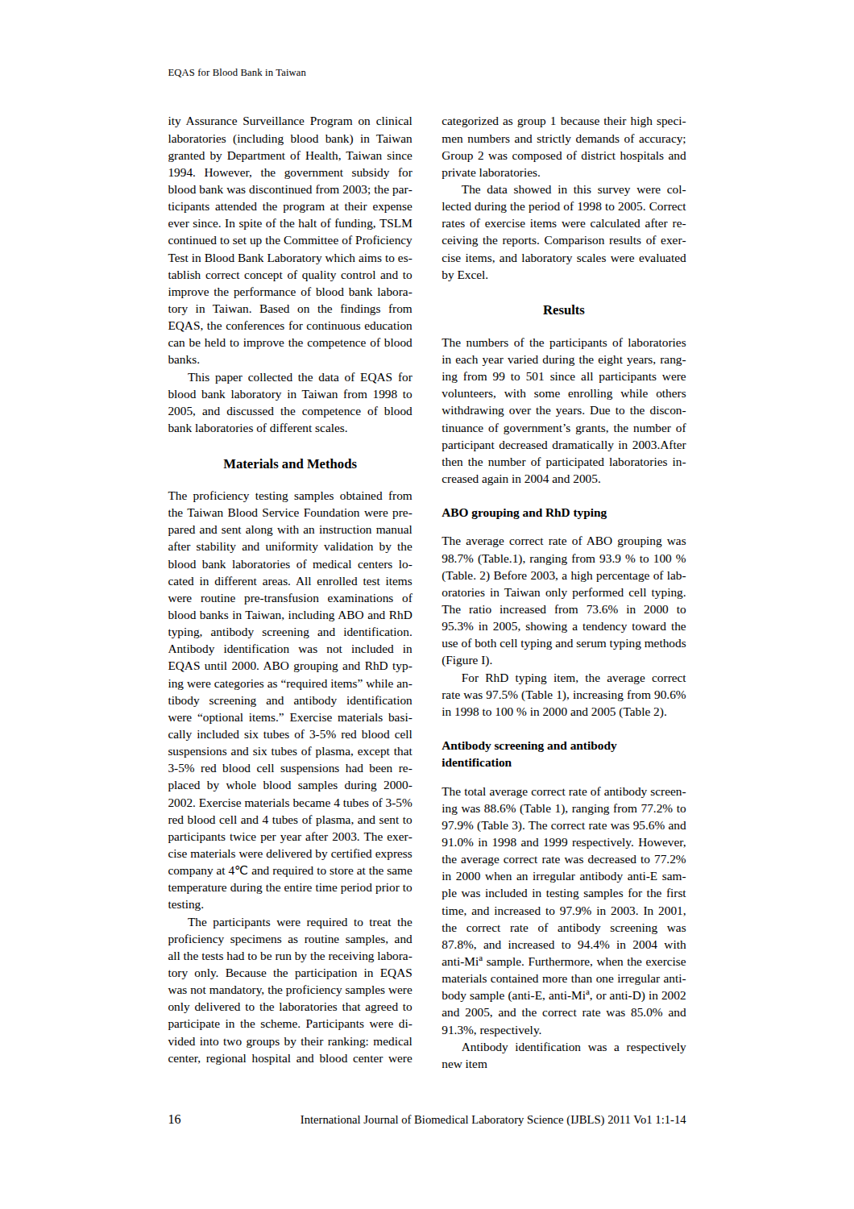EQAS for Blood Bank in Taiwan
ity Assurance Surveillance Program on clinical laboratories (including blood bank) in Taiwan granted by Department of Health, Taiwan since 1994. However, the government subsidy for blood bank was discontinued from 2003; the participants attended the program at their expense ever since. In spite of the halt of funding, TSLM continued to set up the Committee of Proficiency Test in Blood Bank Laboratory which aims to establish correct concept of quality control and to improve the performance of blood bank laboratory in Taiwan. Based on the findings from EQAS, the conferences for continuous education can be held to improve the competence of blood banks.
This paper collected the data of EQAS for blood bank laboratory in Taiwan from 1998 to 2005, and discussed the competence of blood bank laboratories of different scales.
Materials and Methods
The proficiency testing samples obtained from the Taiwan Blood Service Foundation were prepared and sent along with an instruction manual after stability and uniformity validation by the blood bank laboratories of medical centers located in different areas. All enrolled test items were routine pre-transfusion examinations of blood banks in Taiwan, including ABO and RhD typing, antibody screening and identification. Antibody identification was not included in EQAS until 2000. ABO grouping and RhD typing were categories as “required items” while antibody screening and antibody identification were “optional items.” Exercise materials basically included six tubes of 3-5% red blood cell suspensions and six tubes of plasma, except that 3-5% red blood cell suspensions had been replaced by whole blood samples during 2000-2002. Exercise materials became 4 tubes of 3-5% red blood cell and 4 tubes of plasma, and sent to participants twice per year after 2003. The exercise materials were delivered by certified express company at 4℃ and required to store at the same temperature during the entire time period prior to testing.
The participants were required to treat the proficiency specimens as routine samples, and all the tests had to be run by the receiving laboratory only. Because the participation in EQAS was not mandatory, the proficiency samples were only delivered to the laboratories that agreed to participate in the scheme. Participants were divided into two groups by their ranking: medical center, regional hospital and blood center were categorized as group 1 because their high specimen numbers and strictly demands of accuracy; Group 2 was composed of district hospitals and private laboratories.
The data showed in this survey were collected during the period of 1998 to 2005. Correct rates of exercise items were calculated after receiving the reports. Comparison results of exercise items, and laboratory scales were evaluated by Excel.
Results
The numbers of the participants of laboratories in each year varied during the eight years, ranging from 99 to 501 since all participants were volunteers, with some enrolling while others withdrawing over the years. Due to the discontinuance of government’s grants, the number of participant decreased dramatically in 2003.After then the number of participated laboratories increased again in 2004 and 2005.
ABO grouping and RhD typing
The average correct rate of ABO grouping was 98.7% (Table.1), ranging from 93.9 % to 100 %(Table. 2) Before 2003, a high percentage of laboratories in Taiwan only performed cell typing. The ratio increased from 73.6% in 2000 to 95.3% in 2005, showing a tendency toward the use of both cell typing and serum typing methods (Figure I).
For RhD typing item, the average correct rate was 97.5% (Table 1), increasing from 90.6% in 1998 to 100 % in 2000 and 2005 (Table 2).
Antibody screening and antibody identification
The total average correct rate of antibody screening was 88.6% (Table 1), ranging from 77.2% to 97.9% (Table 3). The correct rate was 95.6% and 91.0% in 1998 and 1999 respectively. However, the average correct rate was decreased to 77.2% in 2000 when an irregular antibody anti-E sample was included in testing samples for the first time, and increased to 97.9% in 2003. In 2001, the correct rate of antibody screening was 87.8%, and increased to 94.4% in 2004 with anti-Mia sample. Furthermore, when the exercise materials contained more than one irregular antibody sample (anti-E, anti-Mia, or anti-D) in 2002 and 2005, and the correct rate was 85.0% and 91.3%, respectively.
Antibody identification was a respectively new item
16
International Journal of Biomedical Laboratory Science (IJBLS) 2011 Vo1 1:1-14